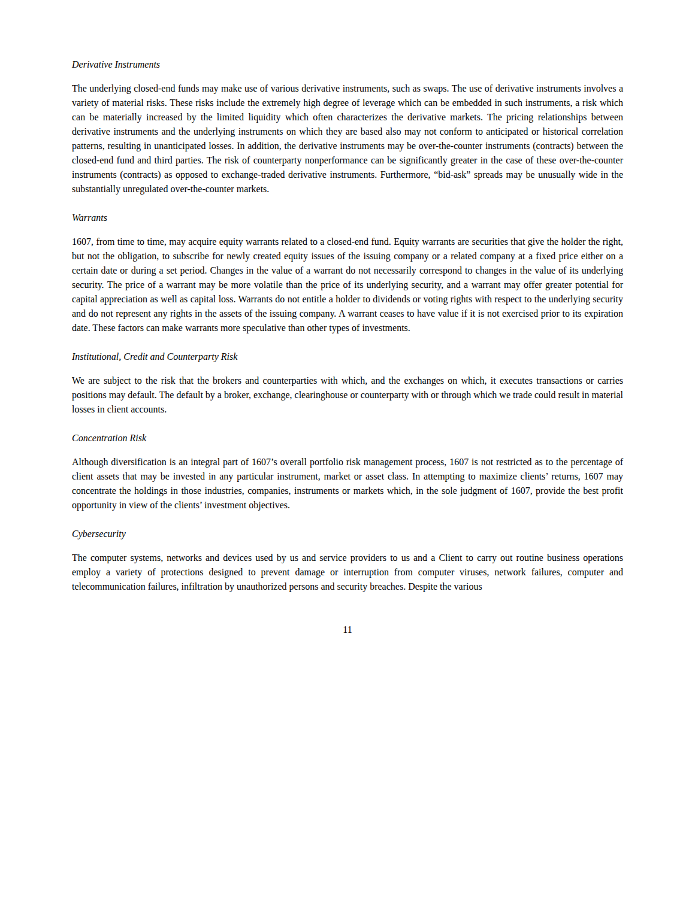Derivative Instruments
The underlying closed-end funds may make use of various derivative instruments, such as swaps. The use of derivative instruments involves a variety of material risks. These risks include the extremely high degree of leverage which can be embedded in such instruments, a risk which can be materially increased by the limited liquidity which often characterizes the derivative markets. The pricing relationships between derivative instruments and the underlying instruments on which they are based also may not conform to anticipated or historical correlation patterns, resulting in unanticipated losses. In addition, the derivative instruments may be over-the-counter instruments (contracts) between the closed-end fund and third parties. The risk of counterparty nonperformance can be significantly greater in the case of these over-the-counter instruments (contracts) as opposed to exchange-traded derivative instruments. Furthermore, “bid-ask” spreads may be unusually wide in the substantially unregulated over-the-counter markets.
Warrants
1607, from time to time, may acquire equity warrants related to a closed-end fund. Equity warrants are securities that give the holder the right, but not the obligation, to subscribe for newly created equity issues of the issuing company or a related company at a fixed price either on a certain date or during a set period. Changes in the value of a warrant do not necessarily correspond to changes in the value of its underlying security. The price of a warrant may be more volatile than the price of its underlying security, and a warrant may offer greater potential for capital appreciation as well as capital loss. Warrants do not entitle a holder to dividends or voting rights with respect to the underlying security and do not represent any rights in the assets of the issuing company. A warrant ceases to have value if it is not exercised prior to its expiration date. These factors can make warrants more speculative than other types of investments.
Institutional, Credit and Counterparty Risk
We are subject to the risk that the brokers and counterparties with which, and the exchanges on which, it executes transactions or carries positions may default. The default by a broker, exchange, clearinghouse or counterparty with or through which we trade could result in material losses in client accounts.
Concentration Risk
Although diversification is an integral part of 1607’s overall portfolio risk management process, 1607 is not restricted as to the percentage of client assets that may be invested in any particular instrument, market or asset class. In attempting to maximize clients’ returns, 1607 may concentrate the holdings in those industries, companies, instruments or markets which, in the sole judgment of 1607, provide the best profit opportunity in view of the clients’ investment objectives.
Cybersecurity
The computer systems, networks and devices used by us and service providers to us and a Client to carry out routine business operations employ a variety of protections designed to prevent damage or interruption from computer viruses, network failures, computer and telecommunication failures, infiltration by unauthorized persons and security breaches. Despite the various
11